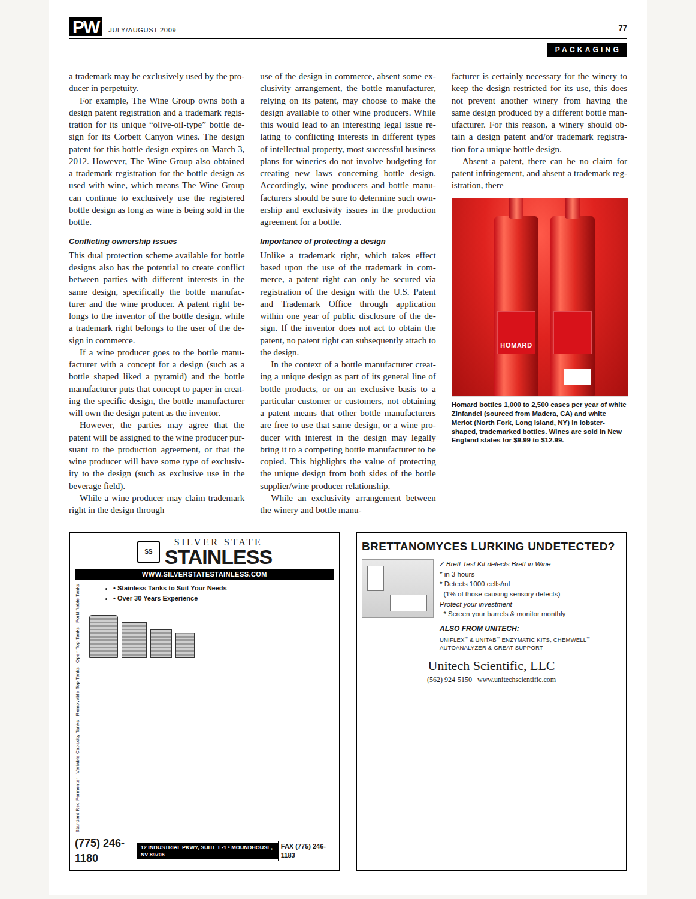PW
July/August 2009
77
PACKAGING
a trademark may be exclusively used by the producer in perpetuity.
For example, The Wine Group owns both a design patent registration and a trademark registration for its unique “olive-oil-type” bottle design for its Corbett Canyon wines. The design patent for this bottle design expires on March 3, 2012. However, The Wine Group also obtained a trademark registration for the bottle design as used with wine, which means The Wine Group can continue to exclusively use the registered bottle design as long as wine is being sold in the bottle.
Conflicting ownership issues
This dual protection scheme available for bottle designs also has the potential to create conflict between parties with different interests in the same design, specifically the bottle manufacturer and the wine producer. A patent right belongs to the inventor of the bottle design, while a trademark right belongs to the user of the design in commerce.
If a wine producer goes to the bottle manufacturer with a concept for a design (such as a bottle shaped liked a pyramid) and the bottle manufacturer puts that concept to paper in creating the specific design, the bottle manufacturer will own the design patent as the inventor.
However, the parties may agree that the patent will be assigned to the wine producer pursuant to the production agreement, or that the wine producer will have some type of exclusivity to the design (such as exclusive use in the beverage field).
While a wine producer may claim trademark right in the design through
use of the design in commerce, absent some exclusivity arrangement, the bottle manufacturer, relying on its patent, may choose to make the design available to other wine producers. While this would lead to an interesting legal issue relating to conflicting interests in different types of intellectual property, most successful business plans for wineries do not involve budgeting for creating new laws concerning bottle design. Accordingly, wine producers and bottle manufacturers should be sure to determine such ownership and exclusivity issues in the production agreement for a bottle.
Importance of protecting a design
Unlike a trademark right, which takes effect based upon the use of the trademark in commerce, a patent right can only be secured via registration of the design with the U.S. Patent and Trademark Office through application within one year of public disclosure of the design. If the inventor does not act to obtain the patent, no patent right can subsequently attach to the design.
In the context of a bottle manufacturer creating a unique design as part of its general line of bottle products, or on an exclusive basis to a particular customer or customers, not obtaining a patent means that other bottle manufacturers are free to use that same design, or a wine producer with interest in the design may legally bring it to a competing bottle manufacturer to be copied. This highlights the value of protecting the unique design from both sides of the bottle supplier/wine producer relationship.
While an exclusivity arrangement between the winery and bottle manu-
facturer is certainly necessary for the winery to keep the design restricted for its use, this does not prevent another winery from having the same design produced by a different bottle manufacturer. For this reason, a winery should obtain a design patent and/or trademark registration for a unique bottle design.
Absent a patent, there can be no claim for patent infringement, and absent a trademark registration, there
🦞
HOMARD
🦞
Homard bottles 1,000 to 2,500 cases per year of white Zinfandel (sourced from Madera, CA) and white Merlot (North Fork, Long Island, NY) in lobster-shaped, trademarked bottles. Wines are sold in New England states for $9.99 to $12.99.
SS
SILVER STATE
STAINLESS
WWW.SILVERSTATESTAINLESS.COM
Standard Red Fermenter Variable Capacity Tanks Removable Top Tanks Open Top Tanks Forkliftable Tanks
• Stainless Tanks to Suit Your Needs
• Over 30 Years Experience
(775) 246-1180
12 INDUSTRIAL PKWY, SUITE E-1 • MOUNDHOUSE, NV 89706
FAX (775) 246-1183
BRETTANOMYCES LURKING UNDETECTED?
Z-Brett Test Kit detects Brett in Wine
* in 3 hours
* Detects 1000 cells/mL
(1% of those causing sensory defects)
Protect your investment
* Screen your barrels & monitor monthly
ALSO FROM UNITECH:
UNIFLEX™ & UNITAB™ ENZYMATIC KITS, CHEMWELL™ AUTOANALYZER & GREAT SUPPORT
Unitech Scientific, LLC
(562) 924-5150 www.unitechscientific.com